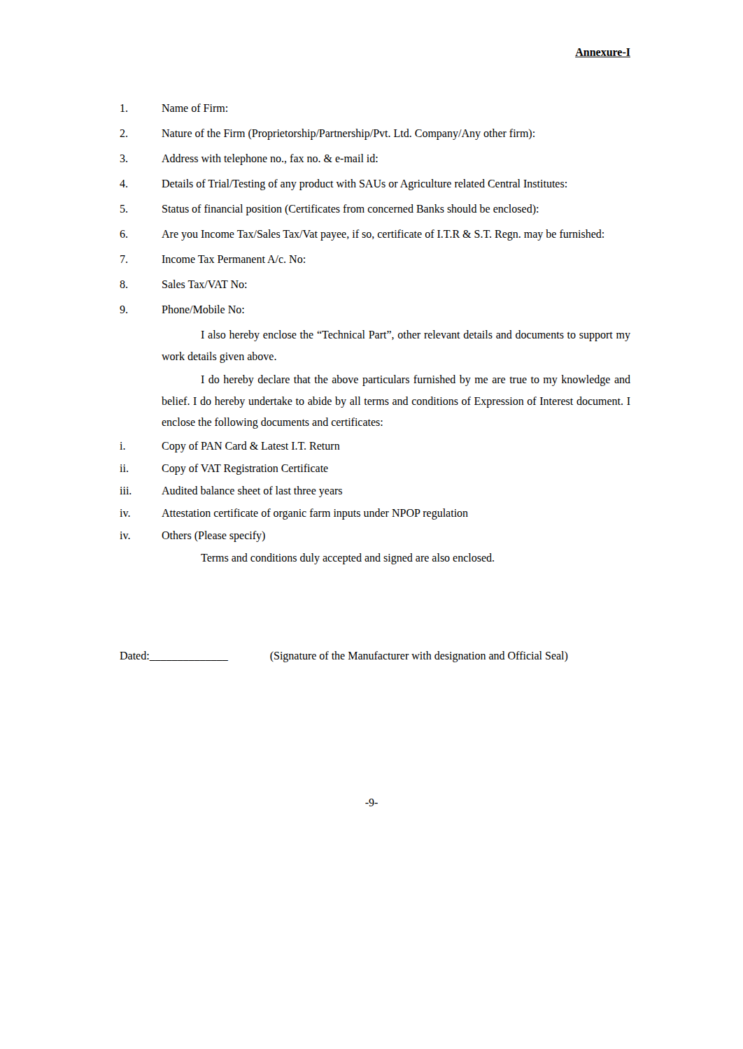Annexure-I
Name of Firm:
Nature of the Firm (Proprietorship/Partnership/Pvt. Ltd. Company/Any other firm):
Address with telephone no., fax no. & e-mail id:
Details of Trial/Testing of any product with SAUs or Agriculture related Central Institutes:
Status of financial position (Certificates from concerned Banks should be enclosed):
Are you Income Tax/Sales Tax/Vat payee, if so, certificate of I.T.R & S.T. Regn. may be furnished:
Income Tax Permanent A/c. No:
Sales Tax/VAT No:
Phone/Mobile No:
I also hereby enclose the “Technical Part”, other relevant details and documents to support my work details given above.
I do hereby declare that the above particulars furnished by me are true to my knowledge and belief. I do hereby undertake to abide by all terms and conditions of Expression of Interest document. I enclose the following documents and certificates:
i. Copy of PAN Card & Latest I.T. Return
ii. Copy of VAT Registration Certificate
iii. Audited balance sheet of last three years
iv. Attestation certificate of organic farm inputs under NPOP regulation
iv. Others (Please specify)
Terms and conditions duly accepted and signed are also enclosed.
Dated:______________ (Signature of the Manufacturer with designation and Official Seal)
-9-